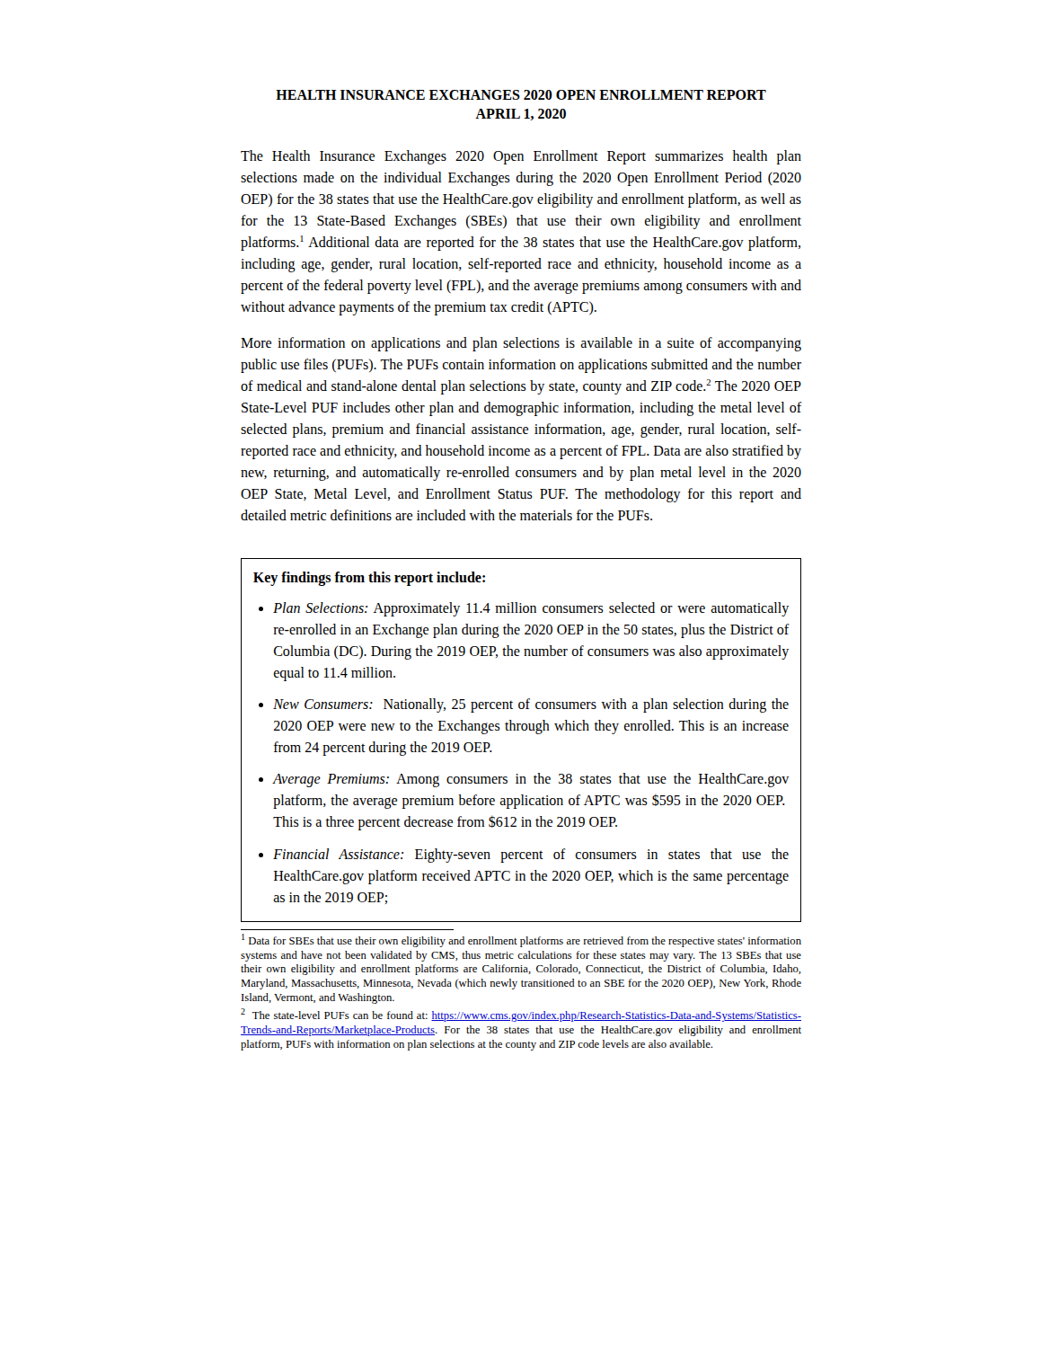HEALTH INSURANCE EXCHANGES 2020 OPEN ENROLLMENT REPORT
APRIL 1, 2020
The Health Insurance Exchanges 2020 Open Enrollment Report summarizes health plan selections made on the individual Exchanges during the 2020 Open Enrollment Period (2020 OEP) for the 38 states that use the HealthCare.gov eligibility and enrollment platform, as well as for the 13 State-Based Exchanges (SBEs) that use their own eligibility and enrollment platforms.1 Additional data are reported for the 38 states that use the HealthCare.gov platform, including age, gender, rural location, self-reported race and ethnicity, household income as a percent of the federal poverty level (FPL), and the average premiums among consumers with and without advance payments of the premium tax credit (APTC).
More information on applications and plan selections is available in a suite of accompanying public use files (PUFs). The PUFs contain information on applications submitted and the number of medical and stand-alone dental plan selections by state, county and ZIP code.2 The 2020 OEP State-Level PUF includes other plan and demographic information, including the metal level of selected plans, premium and financial assistance information, age, gender, rural location, self-reported race and ethnicity, and household income as a percent of FPL. Data are also stratified by new, returning, and automatically re-enrolled consumers and by plan metal level in the 2020 OEP State, Metal Level, and Enrollment Status PUF. The methodology for this report and detailed metric definitions are included with the materials for the PUFs.
Key findings from this report include:
Plan Selections: Approximately 11.4 million consumers selected or were automatically re-enrolled in an Exchange plan during the 2020 OEP in the 50 states, plus the District of Columbia (DC). During the 2019 OEP, the number of consumers was also approximately equal to 11.4 million.
New Consumers: Nationally, 25 percent of consumers with a plan selection during the 2020 OEP were new to the Exchanges through which they enrolled. This is an increase from 24 percent during the 2019 OEP.
Average Premiums: Among consumers in the 38 states that use the HealthCare.gov platform, the average premium before application of APTC was $595 in the 2020 OEP. This is a three percent decrease from $612 in the 2019 OEP.
Financial Assistance: Eighty-seven percent of consumers in states that use the HealthCare.gov platform received APTC in the 2020 OEP, which is the same percentage as in the 2019 OEP;
1 Data for SBEs that use their own eligibility and enrollment platforms are retrieved from the respective states' information systems and have not been validated by CMS, thus metric calculations for these states may vary. The 13 SBEs that use their own eligibility and enrollment platforms are California, Colorado, Connecticut, the District of Columbia, Idaho, Maryland, Massachusetts, Minnesota, Nevada (which newly transitioned to an SBE for the 2020 OEP), New York, Rhode Island, Vermont, and Washington.
2 The state-level PUFs can be found at: https://www.cms.gov/index.php/Research-Statistics-Data-and-Systems/Statistics-Trends-and-Reports/Marketplace-Products. For the 38 states that use the HealthCare.gov eligibility and enrollment platform, PUFs with information on plan selections at the county and ZIP code levels are also available.